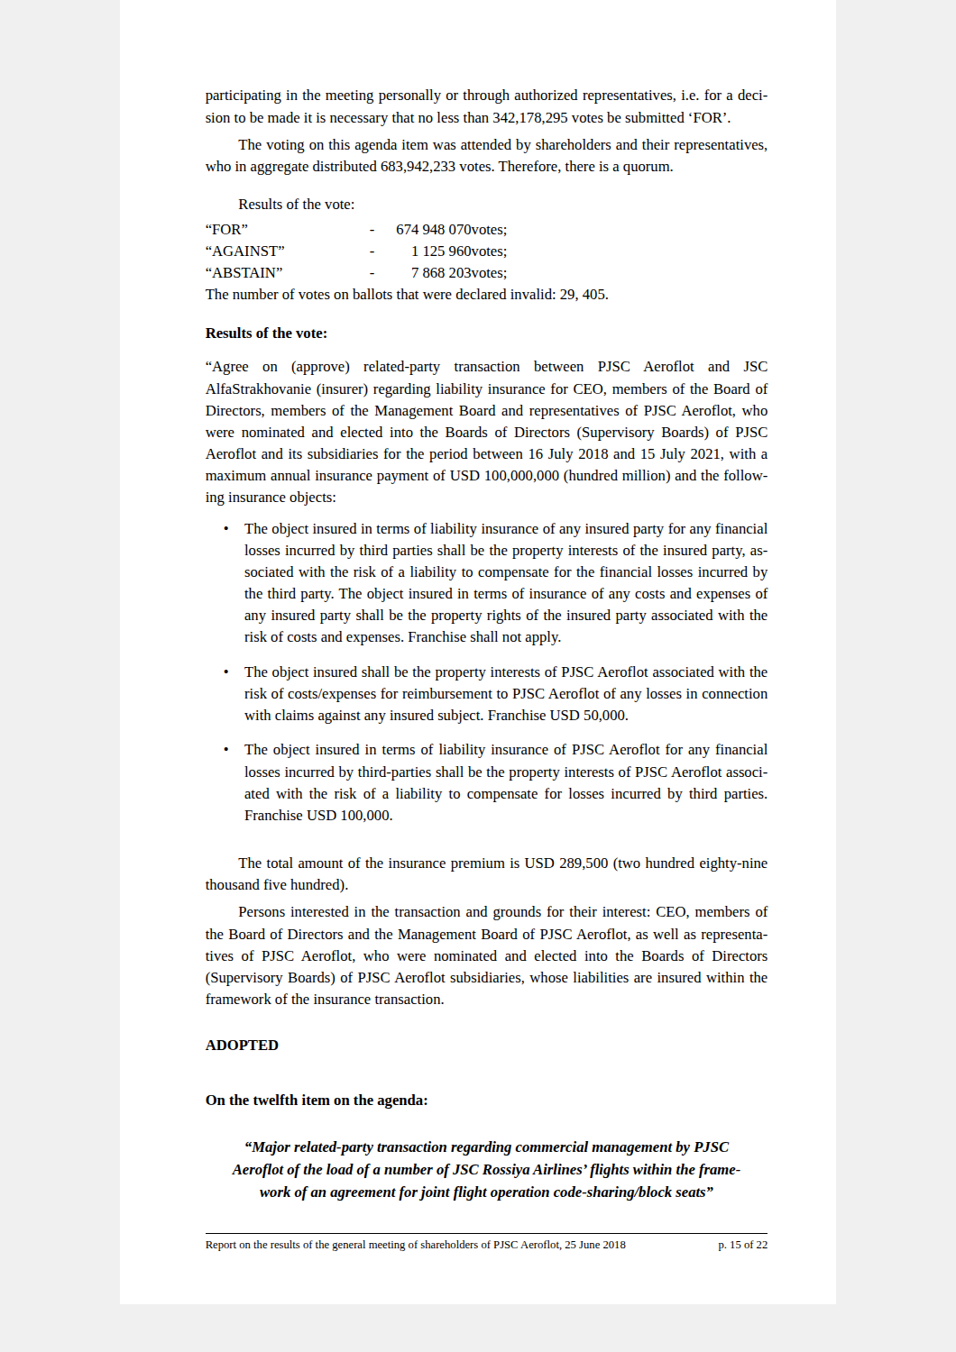participating in the meeting personally or through authorized representatives, i.e. for a decision to be made it is necessary that no less than 342,178,295 votes be submitted ‘FOR’.
The voting on this agenda item was attended by shareholders and their representatives, who in aggregate distributed 683,942,233 votes. Therefore, there is a quorum.
Results of the vote:
| “FOR” | - | 674 948 070 | votes; |
| “AGAINST” | - | 1 125 960 | votes; |
| “ABSTAIN” | - | 7 868 203 | votes; |
The number of votes on ballots that were declared invalid: 29, 405.
Results of the vote:
“Agree on (approve) related-party transaction between PJSC Aeroflot and JSC AlfaStrakhovanie (insurer) regarding liability insurance for CEO, members of the Board of Directors, members of the Management Board and representatives of PJSC Aeroflot, who were nominated and elected into the Boards of Directors (Supervisory Boards) of PJSC Aeroflot and its subsidiaries for the period between 16 July 2018 and 15 July 2021, with a maximum annual insurance payment of USD 100,000,000 (hundred million) and the following insurance objects:
The object insured in terms of liability insurance of any insured party for any financial losses incurred by third parties shall be the property interests of the insured party, associated with the risk of a liability to compensate for the financial losses incurred by the third party. The object insured in terms of insurance of any costs and expenses of any insured party shall be the property rights of the insured party associated with the risk of costs and expenses. Franchise shall not apply.
The object insured shall be the property interests of PJSC Aeroflot associated with the risk of costs/expenses for reimbursement to PJSC Aeroflot of any losses in connection with claims against any insured subject. Franchise USD 50,000.
The object insured in terms of liability insurance of PJSC Aeroflot for any financial losses incurred by third-parties shall be the property interests of PJSC Aeroflot associated with the risk of a liability to compensate for losses incurred by third parties. Franchise USD 100,000.
The total amount of the insurance premium is USD 289,500 (two hundred eighty-nine thousand five hundred).
Persons interested in the transaction and grounds for their interest: CEO, members of the Board of Directors and the Management Board of PJSC Aeroflot, as well as representatives of PJSC Aeroflot, who were nominated and elected into the Boards of Directors (Supervisory Boards) of PJSC Aeroflot subsidiaries, whose liabilities are insured within the framework of the insurance transaction.
ADOPTED
On the twelfth item on the agenda:
“Major related-party transaction regarding commercial management by PJSC Aeroflot of the load of a number of JSC Rossiya Airlines’ flights within the framework of an agreement for joint flight operation code-sharing/block seats”
Report on the results of the general meeting of shareholders of PJSC Aeroflot, 25 June 2018 p. 15 of 22